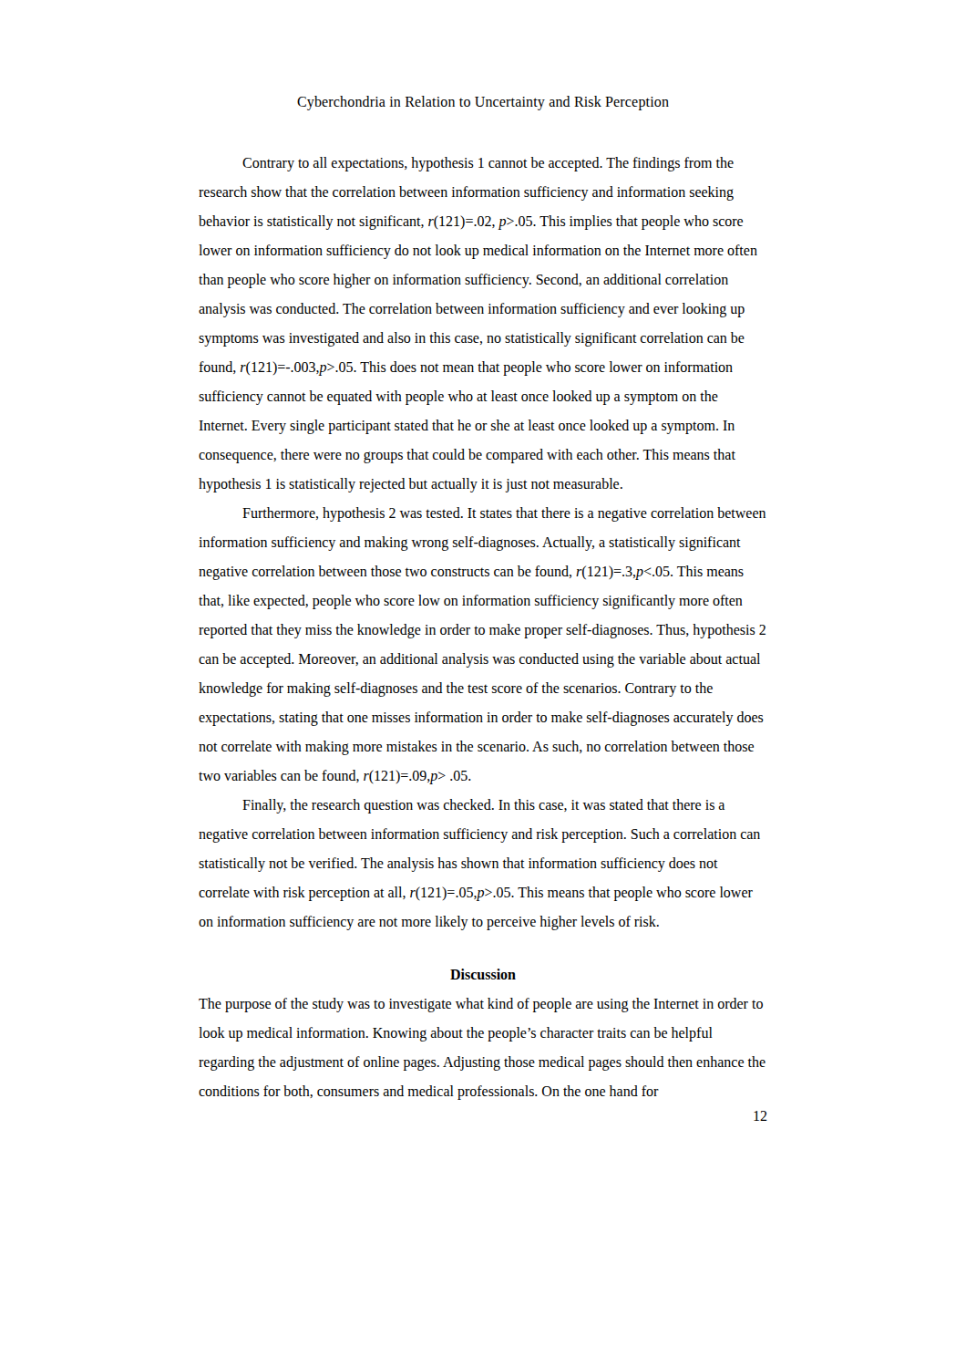Cyberchondria in Relation to Uncertainty and Risk Perception
Contrary to all expectations, hypothesis 1 cannot be accepted. The findings from the research show that the correlation between information sufficiency and information seeking behavior is statistically not significant, r(121)=.02, p>.05. This implies that people who score lower on information sufficiency do not look up medical information on the Internet more often than people who score higher on information sufficiency. Second, an additional correlation analysis was conducted. The correlation between information sufficiency and ever looking up symptoms was investigated and also in this case, no statistically significant correlation can be found, r(121)=-.003,p>.05. This does not mean that people who score lower on information sufficiency cannot be equated with people who at least once looked up a symptom on the Internet. Every single participant stated that he or she at least once looked up a symptom. In consequence, there were no groups that could be compared with each other. This means that hypothesis 1 is statistically rejected but actually it is just not measurable.
Furthermore, hypothesis 2 was tested. It states that there is a negative correlation between information sufficiency and making wrong self-diagnoses. Actually, a statistically significant negative correlation between those two constructs can be found, r(121)=.3,p<.05. This means that, like expected, people who score low on information sufficiency significantly more often reported that they miss the knowledge in order to make proper self-diagnoses. Thus, hypothesis 2 can be accepted. Moreover, an additional analysis was conducted using the variable about actual knowledge for making self-diagnoses and the test score of the scenarios. Contrary to the expectations, stating that one misses information in order to make self-diagnoses accurately does not correlate with making more mistakes in the scenario. As such, no correlation between those two variables can be found, r(121)=.09,p> .05.
Finally, the research question was checked. In this case, it was stated that there is a negative correlation between information sufficiency and risk perception. Such a correlation can statistically not be verified. The analysis has shown that information sufficiency does not correlate with risk perception at all, r(121)=.05,p>.05. This means that people who score lower on information sufficiency are not more likely to perceive higher levels of risk.
Discussion
The purpose of the study was to investigate what kind of people are using the Internet in order to look up medical information. Knowing about the people’s character traits can be helpful regarding the adjustment of online pages. Adjusting those medical pages should then enhance the conditions for both, consumers and medical professionals. On the one hand for
12